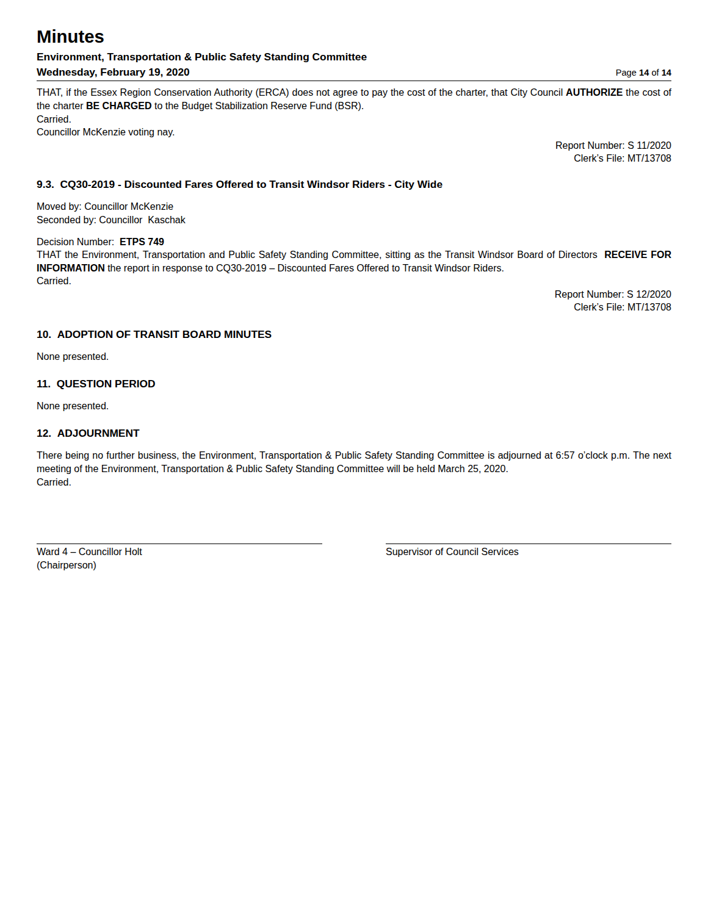Minutes
Environment, Transportation & Public Safety Standing Committee
Wednesday, February 19, 2020 Page 14 of 14
THAT, if the Essex Region Conservation Authority (ERCA) does not agree to pay the cost of the charter, that City Council AUTHORIZE the cost of the charter BE CHARGED to the Budget Stabilization Reserve Fund (BSR).
Carried.
Councillor McKenzie voting nay.
Report Number: S 11/2020
Clerk’s File: MT/13708
9.3. CQ30-2019 - Discounted Fares Offered to Transit Windsor Riders - City Wide
Moved by: Councillor McKenzie
Seconded by: Councillor Kaschak
Decision Number: ETPS 749
THAT the Environment, Transportation and Public Safety Standing Committee, sitting as the Transit Windsor Board of Directors RECEIVE FOR INFORMATION the report in response to CQ30-2019 – Discounted Fares Offered to Transit Windsor Riders.
Carried.
Report Number: S 12/2020
Clerk’s File: MT/13708
10. ADOPTION OF TRANSIT BOARD MINUTES
None presented.
11. QUESTION PERIOD
None presented.
12. ADJOURNMENT
There being no further business, the Environment, Transportation & Public Safety Standing Committee is adjourned at 6:57 o’clock p.m. The next meeting of the Environment, Transportation & Public Safety Standing Committee will be held March 25, 2020.
Carried.
Ward 4 – Councillor Holt
(Chairperson)
Supervisor of Council Services